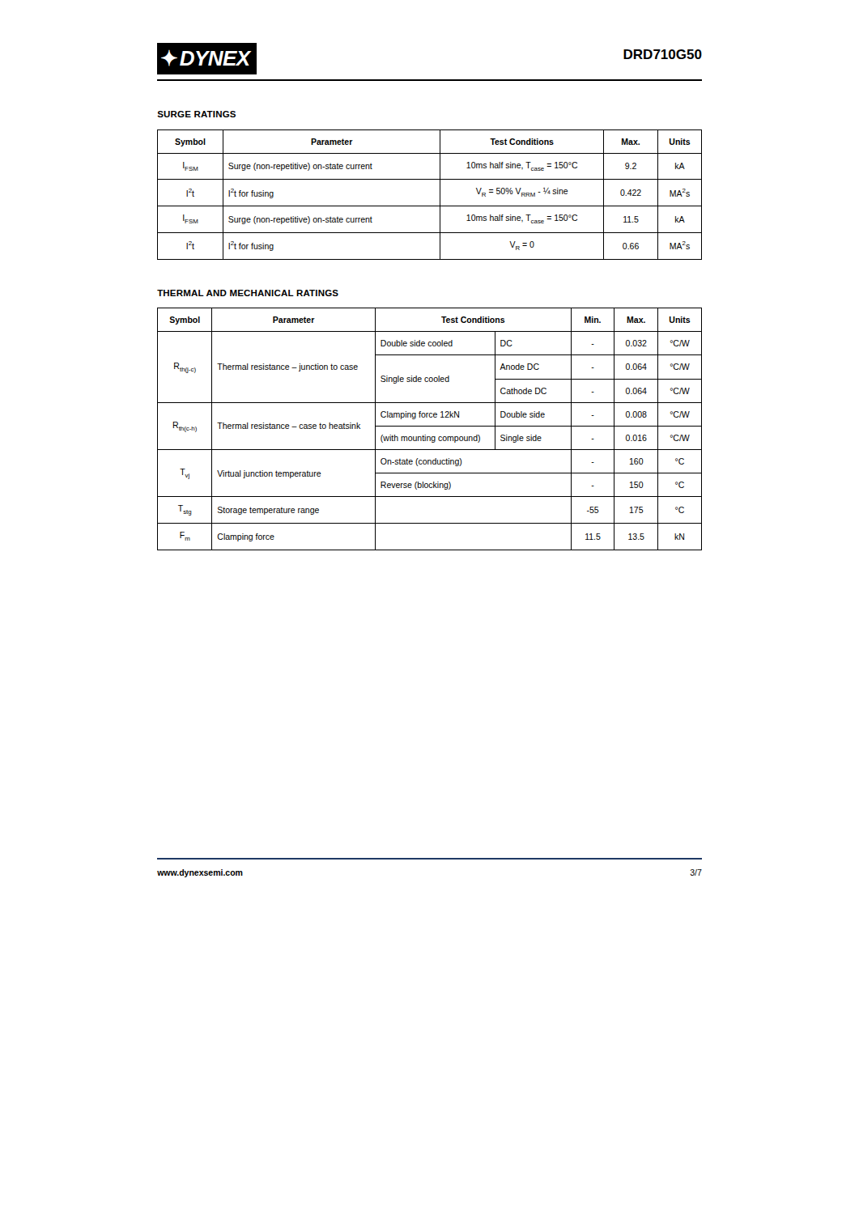✦DYNEX
DRD710G50
SURGE RATINGS
| Symbol | Parameter | Test Conditions | Max. | Units |
| --- | --- | --- | --- | --- |
| I FSM | Surge (non-repetitive) on-state current | 10ms half sine, T case = 150°C | 9.2 | kA |
| I 2 t | I 2 t for fusing | V R = 50% V RRM - ¼ sine | 0.422 | MA 2 s |
| I FSM | Surge (non-repetitive) on-state current | 10ms half sine, T case = 150°C | 11.5 | kA |
| I 2 t | I 2 t for fusing | V R = 0 | 0.66 | MA 2 s |
THERMAL AND MECHANICAL RATINGS
| Symbol | Parameter | Test Conditions | Min. | Max. | Units |
| --- | --- | --- | --- | --- | --- |
| R th(j-c) | Thermal resistance – junction to case | Double side cooled | DC | - | 0.032 | °C/W |
| Single side cooled | Anode DC | - | 0.064 | °C/W |
| Cathode DC | - | 0.064 | °C/W |
| R th(c-h) | Thermal resistance – case to heatsink | Clamping force 12kN | Double side | - | 0.008 | °C/W |
| (with mounting compound) | Single side | - | 0.016 | °C/W |
| T vj | Virtual junction temperature | On-state (conducting) | - | 160 | °C |
| Reverse (blocking) | - | 150 | °C |
| T stg | Storage temperature range | | -55 | 175 | °C |
| F m | Clamping force | | 11.5 | 13.5 | kN |
www.dynexsemi.com
3/7